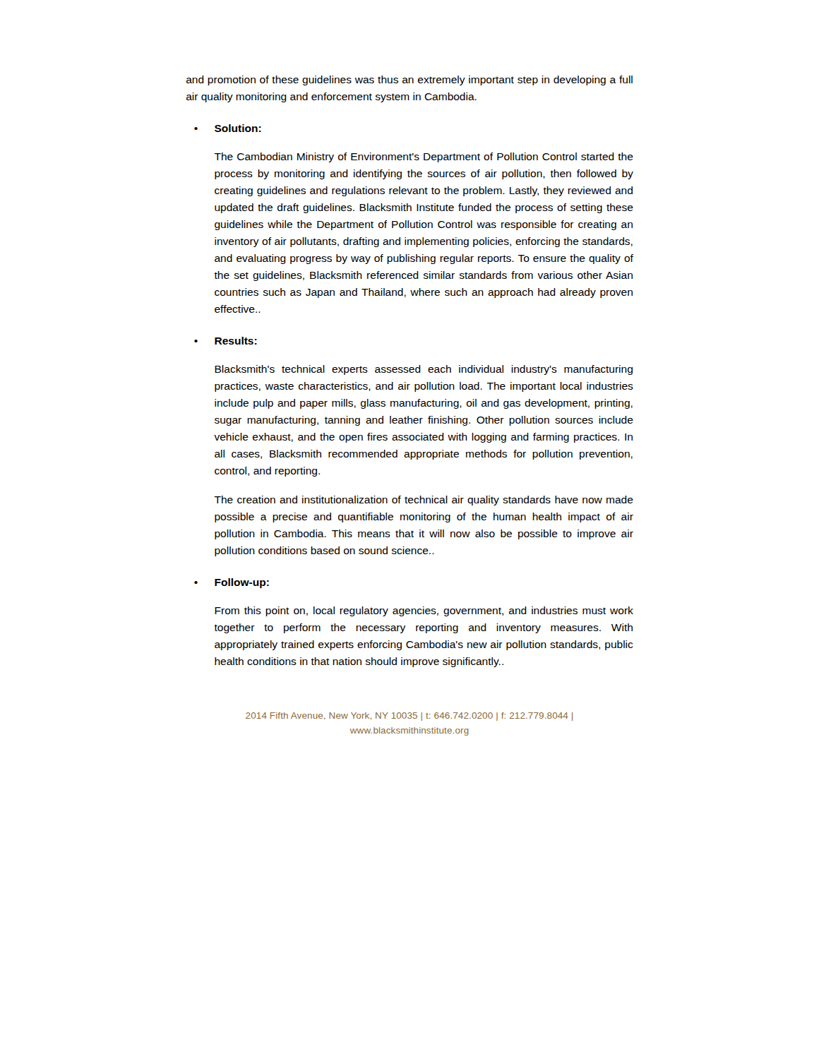and promotion of these guidelines was thus an extremely important step in developing a full air quality monitoring and enforcement system in Cambodia.
• Solution:
The Cambodian Ministry of Environment's Department of Pollution Control started the process by monitoring and identifying the sources of air pollution, then followed by creating guidelines and regulations relevant to the problem. Lastly, they reviewed and updated the draft guidelines. Blacksmith Institute funded the process of setting these guidelines while the Department of Pollution Control was responsible for creating an inventory of air pollutants, drafting and implementing policies, enforcing the standards, and evaluating progress by way of publishing regular reports. To ensure the quality of the set guidelines, Blacksmith referenced similar standards from various other Asian countries such as Japan and Thailand, where such an approach had already proven effective..
• Results:
Blacksmith's technical experts assessed each individual industry's manufacturing practices, waste characteristics, and air pollution load. The important local industries include pulp and paper mills, glass manufacturing, oil and gas development, printing, sugar manufacturing, tanning and leather finishing. Other pollution sources include vehicle exhaust, and the open fires associated with logging and farming practices. In all cases, Blacksmith recommended appropriate methods for pollution prevention, control, and reporting.
The creation and institutionalization of technical air quality standards have now made possible a precise and quantifiable monitoring of the human health impact of air pollution in Cambodia. This means that it will now also be possible to improve air pollution conditions based on sound science..
• Follow-up:
From this point on, local regulatory agencies, government, and industries must work together to perform the necessary reporting and inventory measures. With appropriately trained experts enforcing Cambodia's new air pollution standards, public health conditions in that nation should improve significantly..
2014 Fifth Avenue, New York, NY 10035 | t: 646.742.0200 | f: 212.779.8044 | www.blacksmithinstitute.org